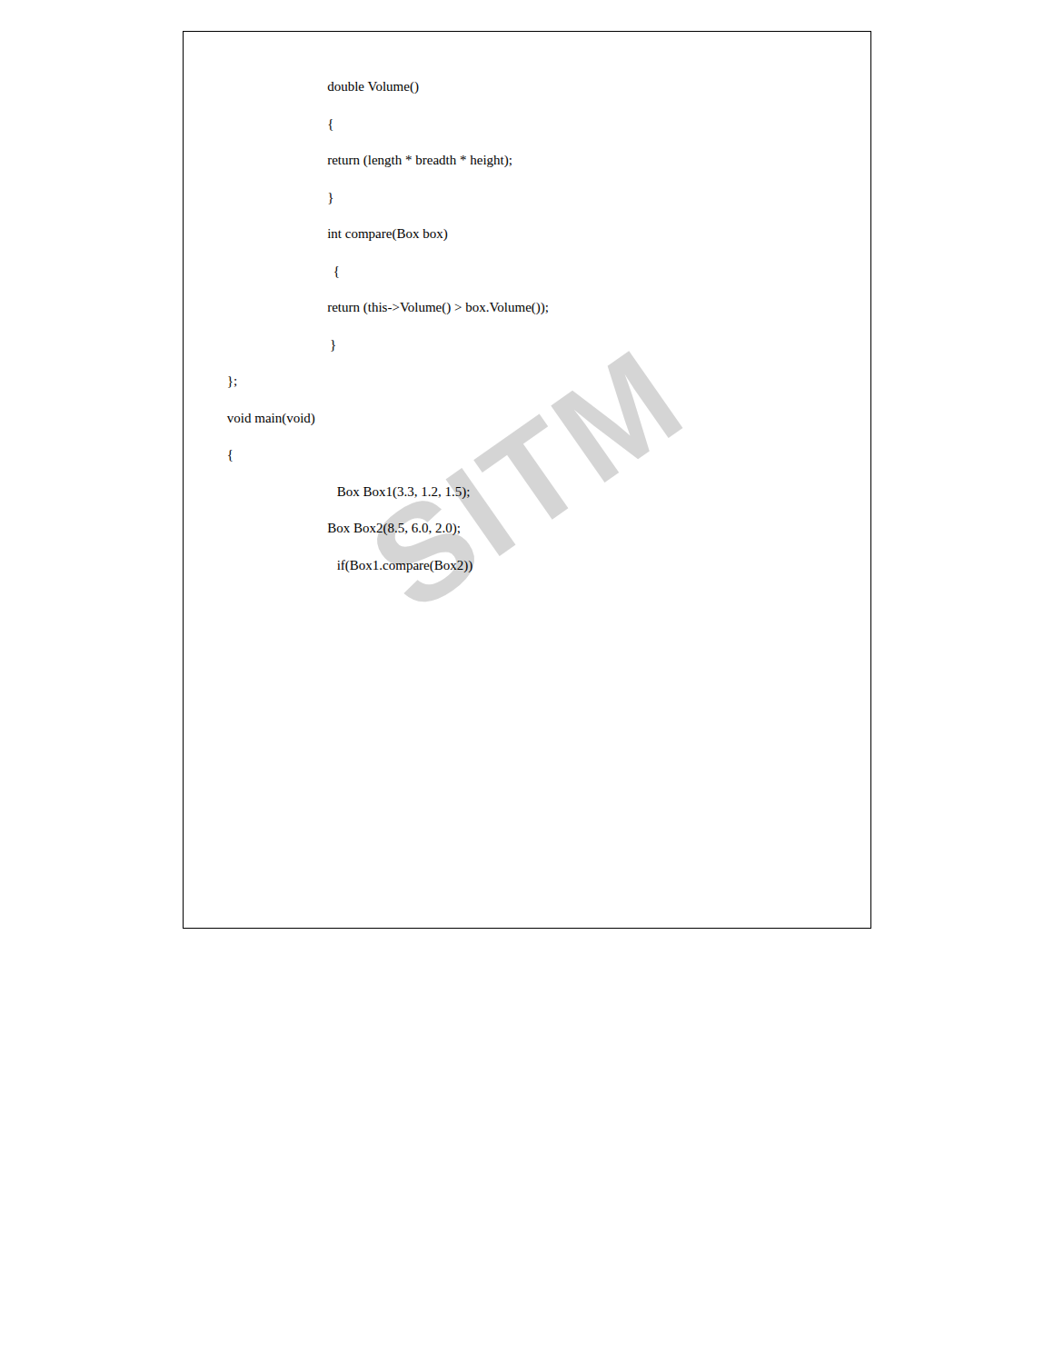SITM
double Volume()
{
return (length * breadth * height);
}
int compare(Box box)
{
return (this->Volume() > box.Volume());
}
};
void main(void)
{
Box Box1(3.3, 1.2, 1.5);
Box Box2(8.5, 6.0, 2.0);
if(Box1.compare(Box2))